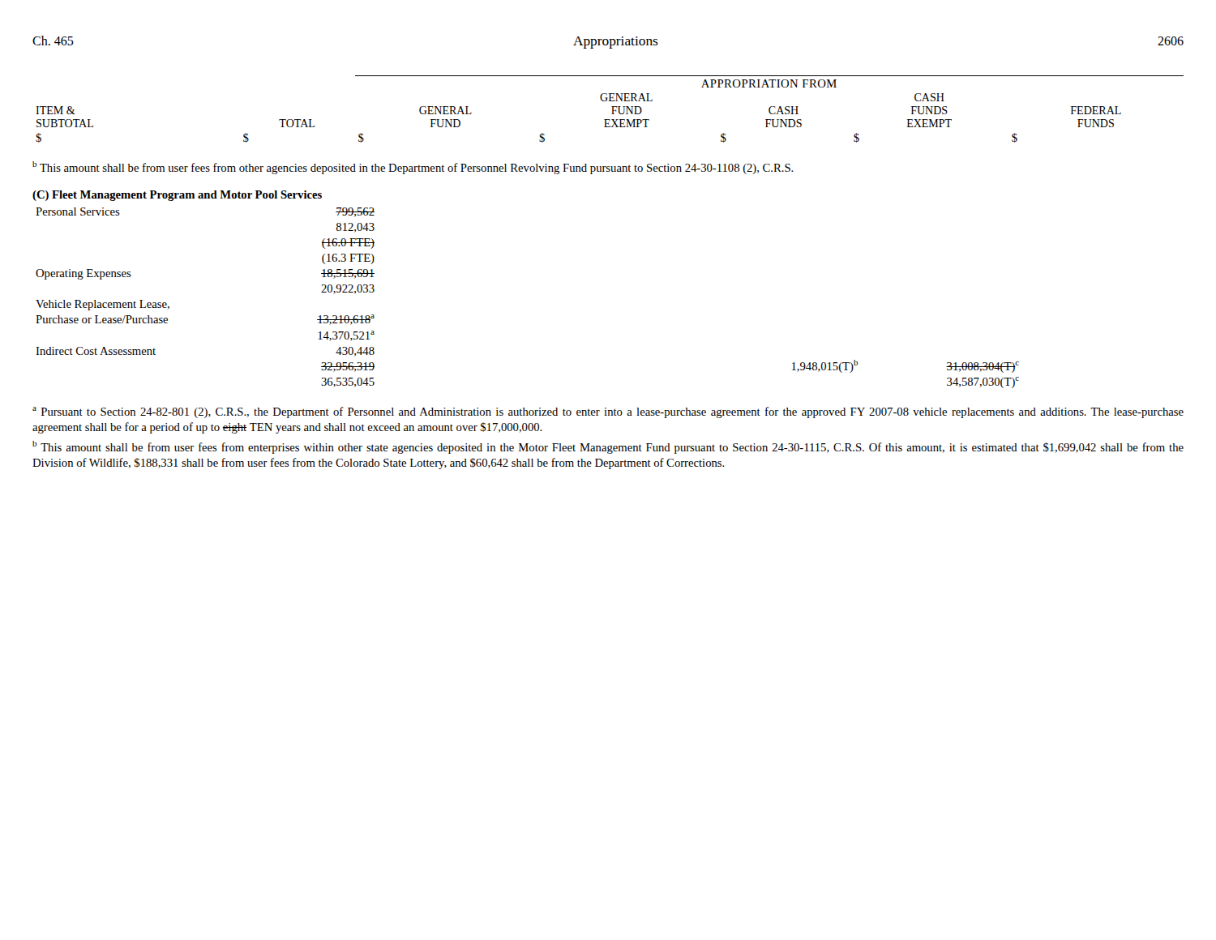Ch. 465
Appropriations
2606
| | | APPROPRIATION FROM |
| ITEM & SUBTOTAL | TOTAL | GENERAL FUND | GENERAL FUND EXEMPT | CASH FUNDS | CASH FUNDS EXEMPT | FEDERAL FUNDS |
| $ | $ | $ | $ | $ | $ | $ |
b This amount shall be from user fees from other agencies deposited in the Department of Personnel Revolving Fund pursuant to Section 24-30-1108 (2), C.R.S.
(C) Fleet Management Program and Motor Pool Services
| Personal Services | 799,562 | | | | | | |
| | 812,043 | | | | | | |
| | (16.0 FTE) | | | | | | |
| | (16.3 FTE) | | | | | | |
| Operating Expenses | 18,515,691 | | | | | | |
| | 20,922,033 | | | | | | |
| Vehicle Replacement Lease, | | | | | | | |
| Purchase or Lease/Purchase | 13,210,618 a | | | | | | |
| | 14,370,521 a | | | | | | |
| Indirect Cost Assessment | 430,448 | | | | | | |
| | 32,956,319 | | | | 1,948,015(T) b | 31,008,304(T) c | |
| | 36,535,045 | | | | | 34,587,030(T) c | |
a Pursuant to Section 24-82-801 (2), C.R.S., the Department of Personnel and Administration is authorized to enter into a lease-purchase agreement for the approved FY 2007-08 vehicle replacements and additions. The lease-purchase agreement shall be for a period of up to eight TEN years and shall not exceed an amount over $17,000,000.
b This amount shall be from user fees from enterprises within other state agencies deposited in the Motor Fleet Management Fund pursuant to Section 24-30-1115, C.R.S. Of this amount, it is estimated that $1,699,042 shall be from the Division of Wildlife, $188,331 shall be from user fees from the Colorado State Lottery, and $60,642 shall be from the Department of Corrections.